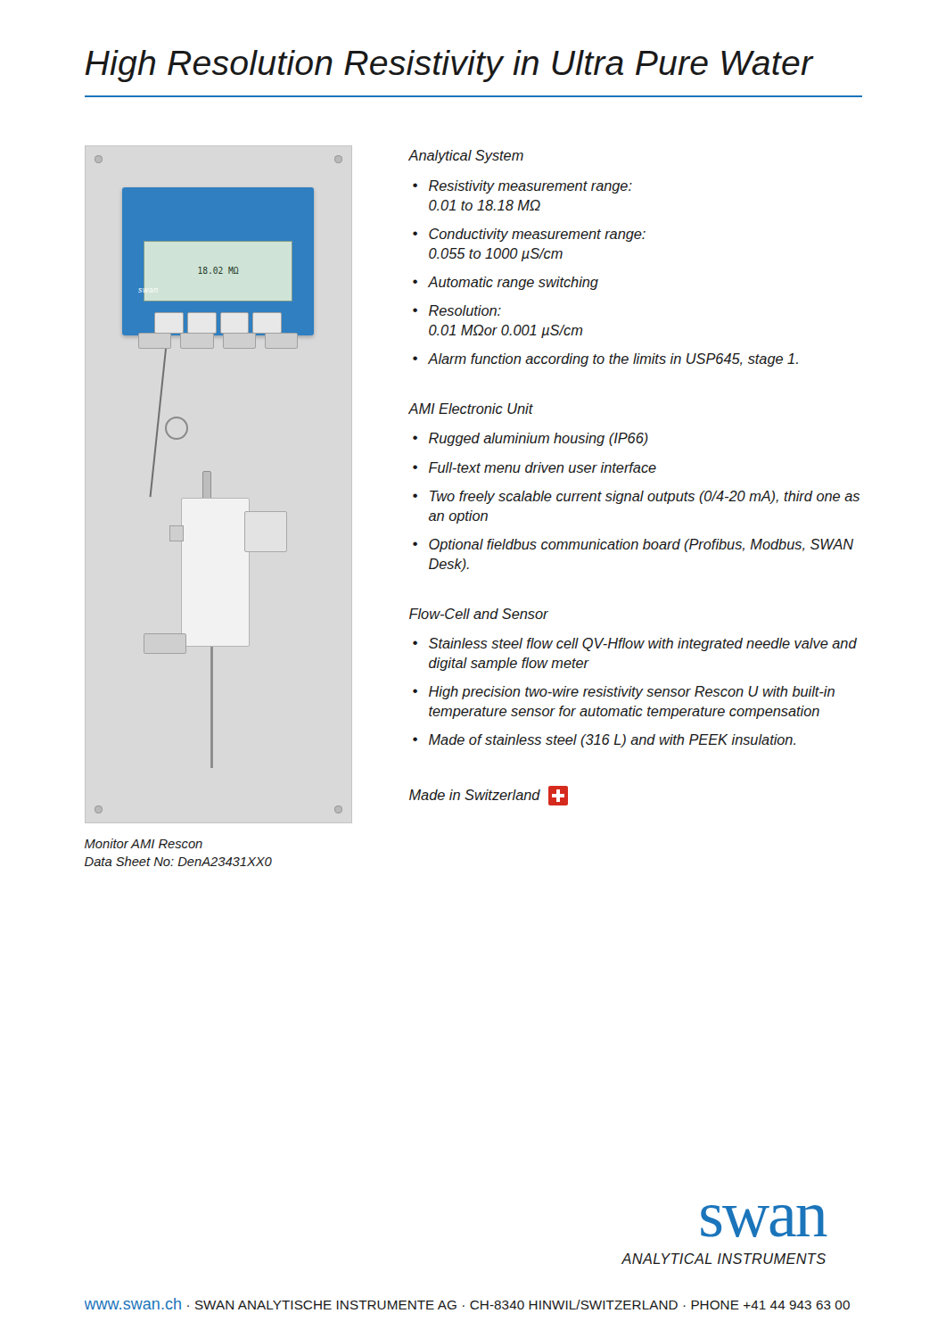High Resolution Resistivity in Ultra Pure Water
18.02 MΩ
swan
Monitor AMI Rescon
Data Sheet No: DenA23431XX0
Analytical System
Resistivity measurement range:
0.01 to 18.18 MΩ
Conductivity measurement range:
0.055 to 1000 µS/cm
Automatic range switching
Resolution:
0.01 MΩor 0.001 µS/cm
Alarm function according to the limits in USP645, stage 1.
AMI Electronic Unit
Rugged aluminium housing (IP66)
Full-text menu driven user interface
Two freely scalable current signal outputs (0/4-20 mA), third one as an option
Optional fieldbus communication board (Profibus, Modbus, SWAN Desk).
Flow-Cell and Sensor
Stainless steel flow cell QV-Hflow with integrated needle valve and digital sample flow meter
High precision two-wire resistivity sensor Rescon U with built-in temperature sensor for automatic temperature compensation
Made of stainless steel (316 L) and with PEEK insulation.
Made in Switzerland
swan
ANALYTICAL INSTRUMENTS
www.swan.ch · SWAN ANALYTISCHE INSTRUMENTE AG · CH-8340 HINWIL/SWITZERLAND · PHONE +41 44 943 63 00